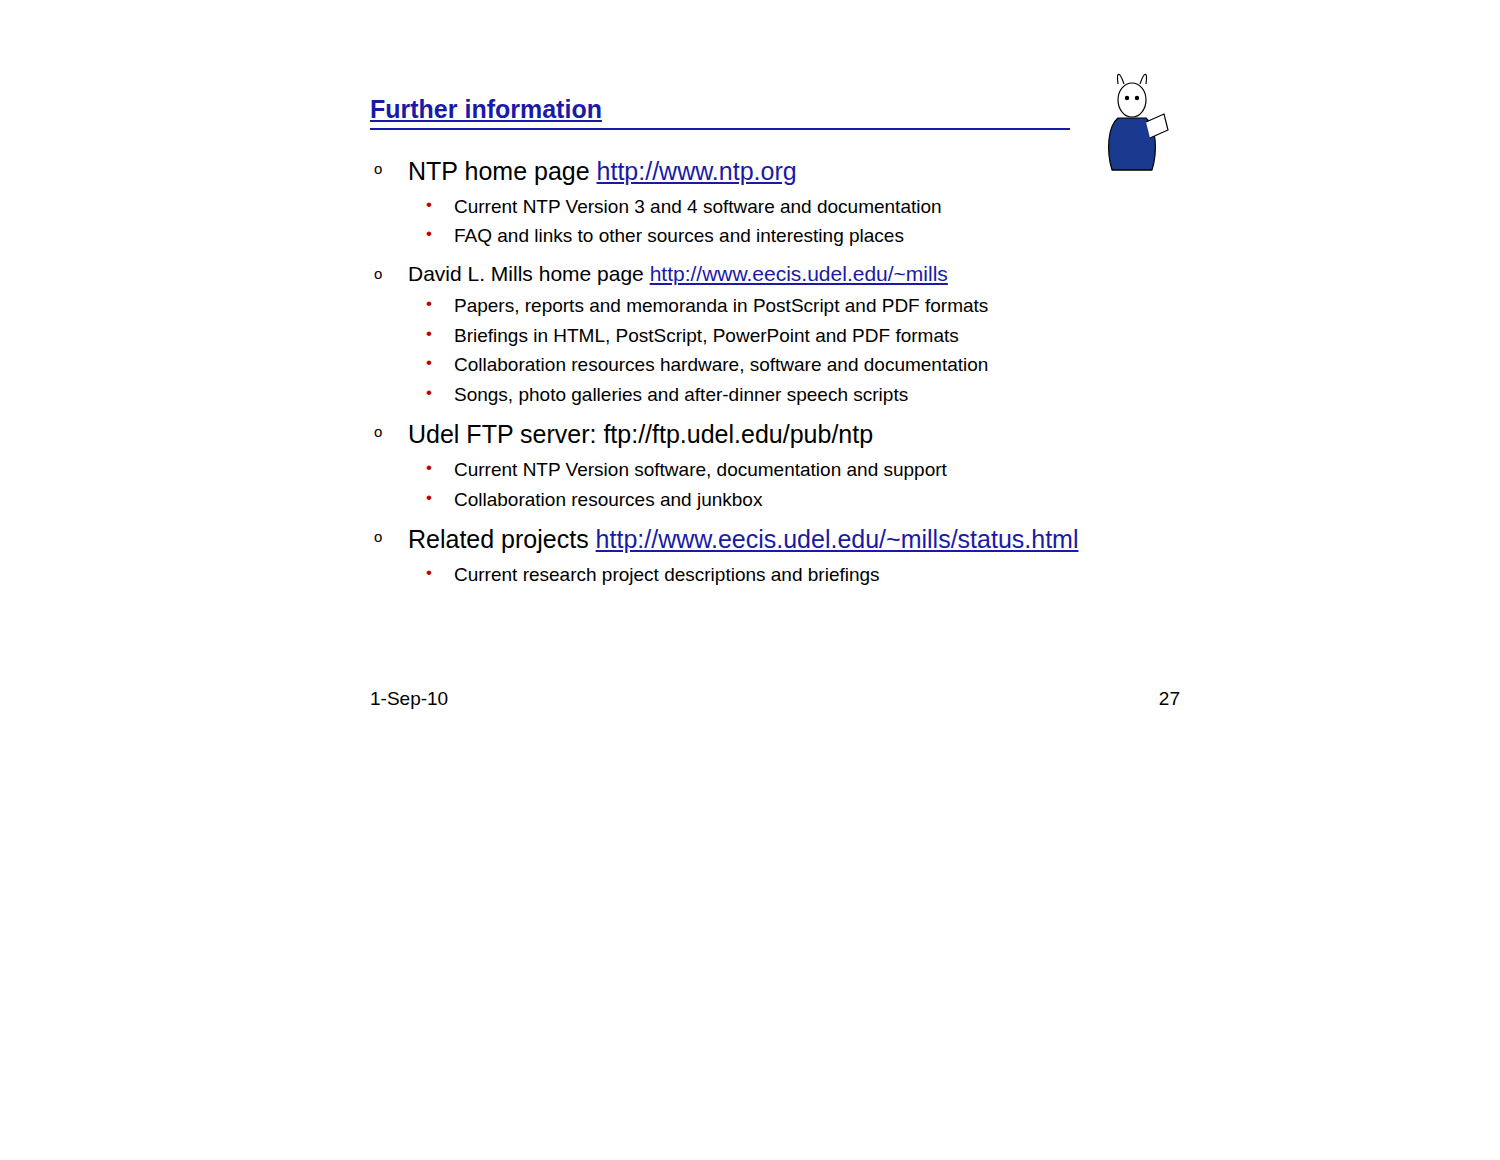Further information
NTP home page http://www.ntp.org
Current NTP Version 3 and 4 software and documentation
FAQ and links to other sources and interesting places
David L. Mills home page http://www.eecis.udel.edu/~mills
Papers, reports and memoranda in PostScript and PDF formats
Briefings in HTML, PostScript, PowerPoint and PDF formats
Collaboration resources hardware, software and documentation
Songs, photo galleries and after-dinner speech scripts
Udel FTP server: ftp://ftp.udel.edu/pub/ntp
Current NTP Version software, documentation and support
Collaboration resources and junkbox
Related projects http://www.eecis.udel.edu/~mills/status.html
Current research project descriptions and briefings
1-Sep-10
27